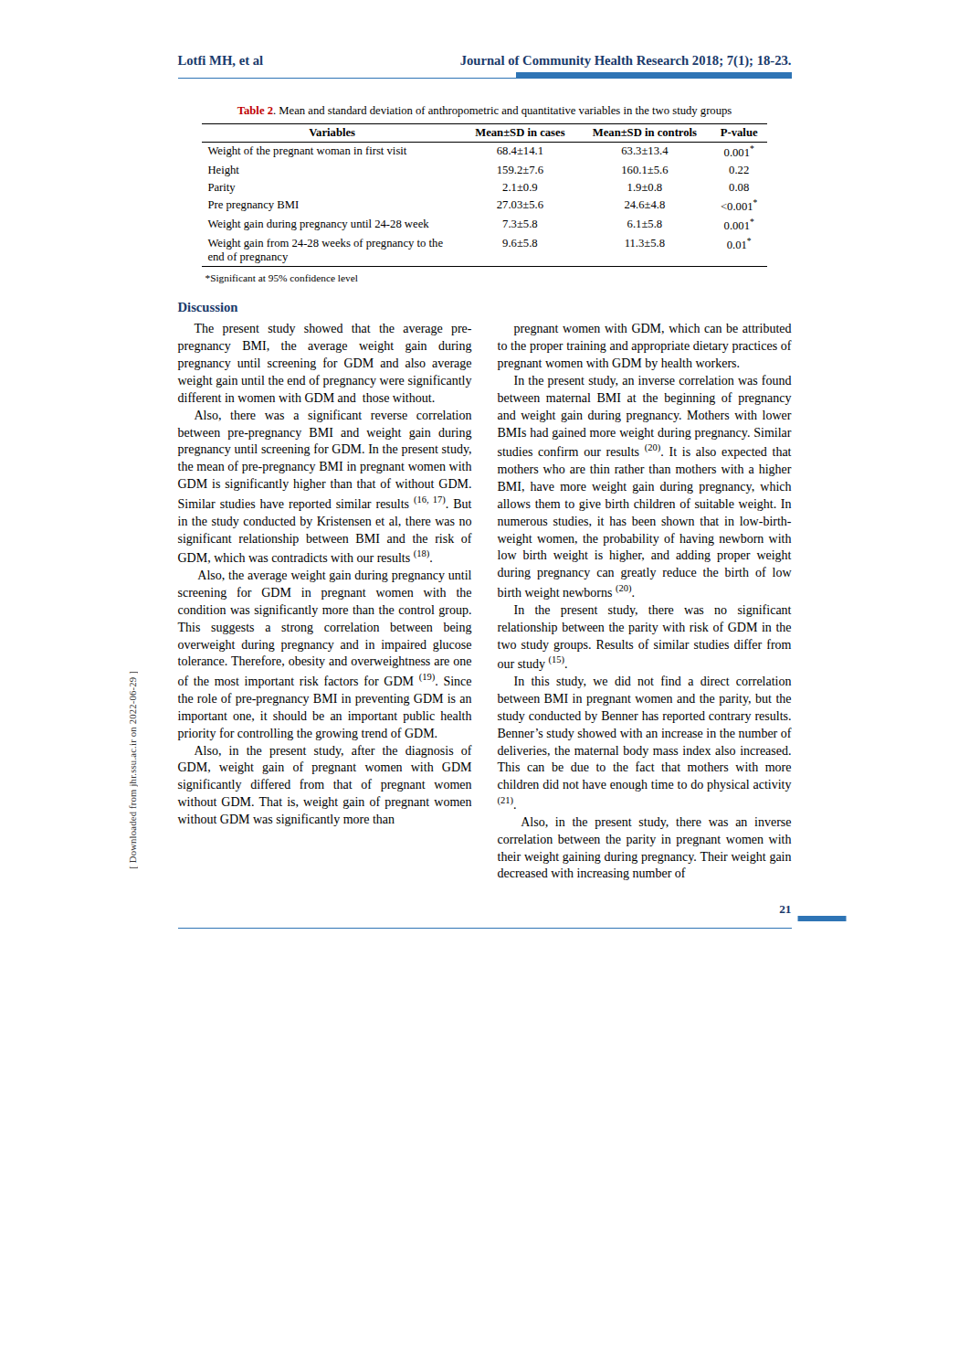Lotfi MH, et al
Journal of Community Health Research 2018; 7(1); 18-23.
Table 2. Mean and standard deviation of anthropometric and quantitative variables in the two study groups
| Variables | Mean±SD in cases | Mean±SD in controls | P-value |
| --- | --- | --- | --- |
| Weight of the pregnant woman in first visit | 68.4±14.1 | 63.3±13.4 | 0.001 * |
| Height | 159.2±7.6 | 160.1±5.6 | 0.22 |
| Parity | 2.1±0.9 | 1.9±0.8 | 0.08 |
| Pre pregnancy BMI | 27.03±5.6 | 24.6±4.8 | <0.001 * |
| Weight gain during pregnancy until 24-28 week | 7.3±5.8 | 6.1±5.8 | 0.001 * |
| Weight gain from 24-28 weeks of pregnancy to the end of pregnancy | 9.6±5.8 | 11.3±5.8 | 0.01 * |
*Significant at 95% confidence level
Discussion
The present study showed that the average pre-pregnancy BMI, the average weight gain during pregnancy until screening for GDM and also average weight gain until the end of pregnancy were significantly different in women with GDM and those without.
Also, there was a significant reverse correlation between pre-pregnancy BMI and weight gain during pregnancy until screening for GDM. In the present study, the mean of pre-pregnancy BMI in pregnant women with GDM is significantly higher than that of without GDM. Similar studies have reported similar results (16, 17). But in the study conducted by Kristensen et al, there was no significant relationship between BMI and the risk of GDM, which was contradicts with our results (18).
Also, the average weight gain during pregnancy until screening for GDM in pregnant women with the condition was significantly more than the control group. This suggests a strong correlation between being overweight during pregnancy and in impaired glucose tolerance. Therefore, obesity and overweightness are one of the most important risk factors for GDM (19). Since the role of pre-pregnancy BMI in preventing GDM is an important one, it should be an important public health priority for controlling the growing trend of GDM.
Also, in the present study, after the diagnosis of GDM, weight gain of pregnant women with GDM significantly differed from that of pregnant women without GDM. That is, weight gain of pregnant women without GDM was significantly more than
pregnant women with GDM, which can be attributed to the proper training and appropriate dietary practices of pregnant women with GDM by health workers.
In the present study, an inverse correlation was found between maternal BMI at the beginning of pregnancy and weight gain during pregnancy. Mothers with lower BMIs had gained more weight during pregnancy. Similar studies confirm our results (20). It is also expected that mothers who are thin rather than mothers with a higher BMI, have more weight gain during pregnancy, which allows them to give birth children of suitable weight. In numerous studies, it has been shown that in low-birth-weight women, the probability of having newborn with low birth weight is higher, and adding proper weight during pregnancy can greatly reduce the birth of low birth weight newborns (20).
In the present study, there was no significant relationship between the parity with risk of GDM in the two study groups. Results of similar studies differ from our study (15).
In this study, we did not find a direct correlation between BMI in pregnant women and the parity, but the study conducted by Benner has reported contrary results. Benner’s study showed with an increase in the number of deliveries, the maternal body mass index also increased. This can be due to the fact that mothers with more children did not have enough time to do physical activity (21).
Also, in the present study, there was an inverse correlation between the parity in pregnant women with their weight gaining during pregnancy. Their weight gain decreased with increasing number of
[ Downloaded from jhr.ssu.ac.ir on 2022-06-29 ]
21